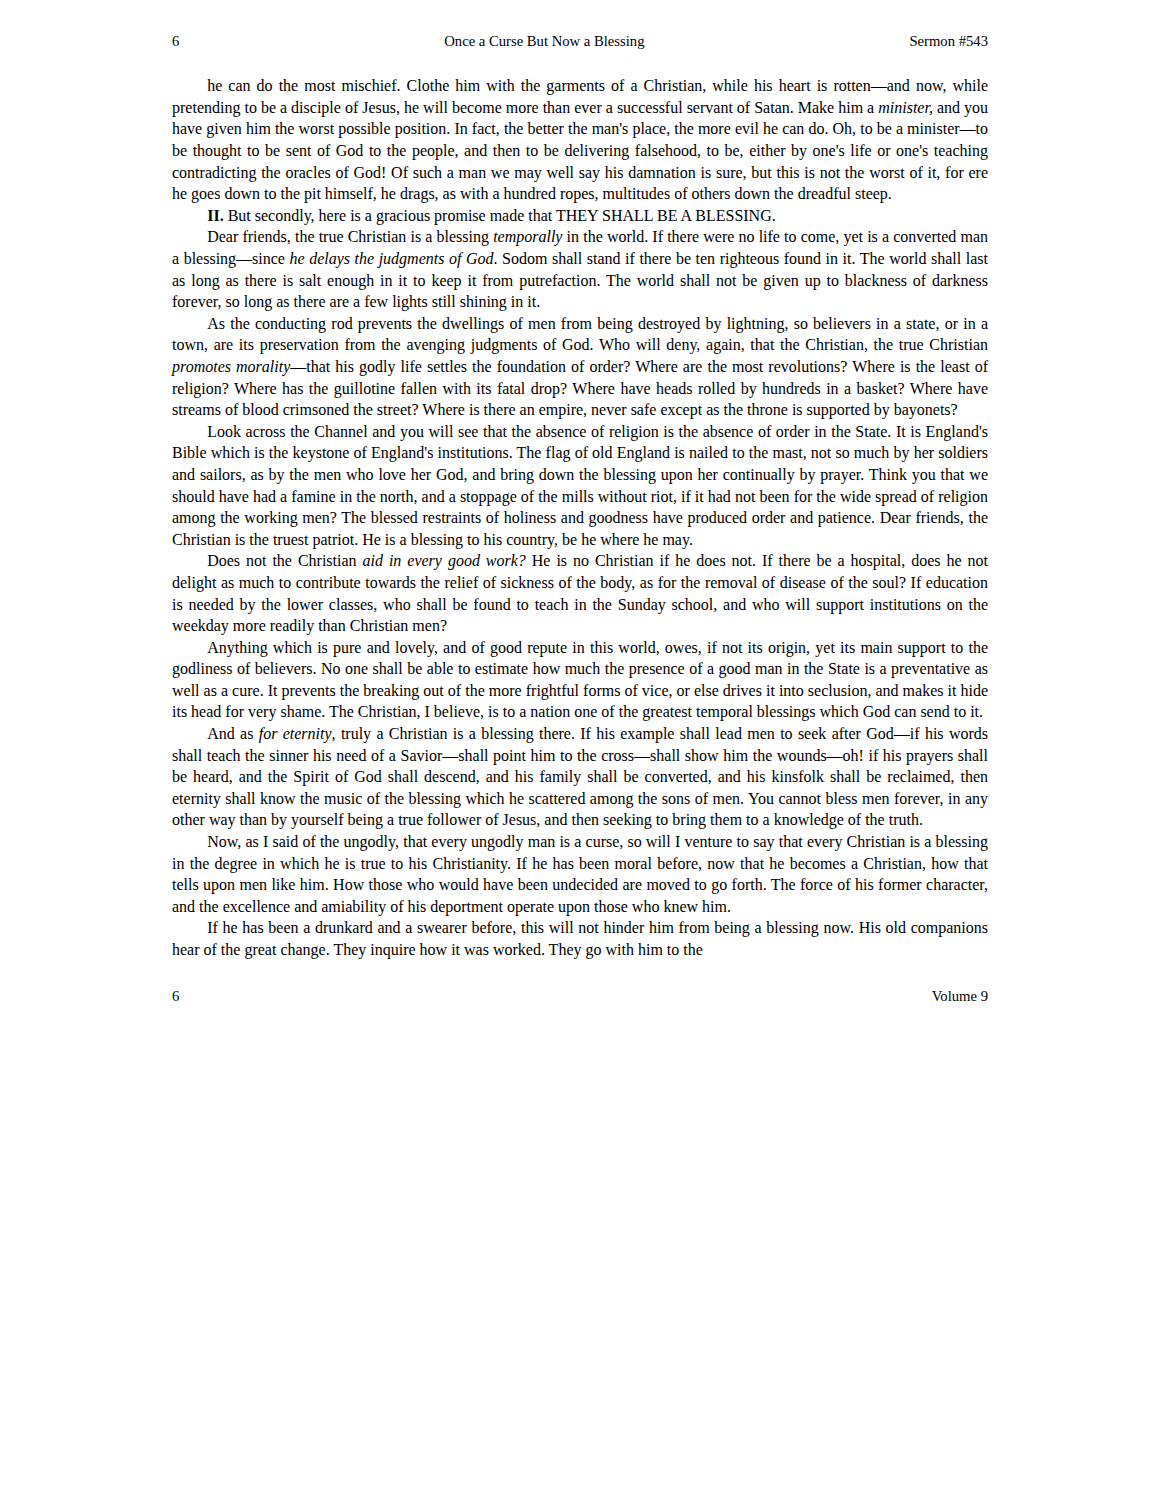6 Once a Curse But Now a Blessing Sermon #543
he can do the most mischief. Clothe him with the garments of a Christian, while his heart is rotten—and now, while pretending to be a disciple of Jesus, he will become more than ever a successful servant of Satan. Make him a minister, and you have given him the worst possible position. In fact, the better the man's place, the more evil he can do. Oh, to be a minister—to be thought to be sent of God to the people, and then to be delivering falsehood, to be, either by one's life or one's teaching contradicting the oracles of God! Of such a man we may well say his damnation is sure, but this is not the worst of it, for ere he goes down to the pit himself, he drags, as with a hundred ropes, multitudes of others down the dreadful steep.
II. But secondly, here is a gracious promise made that THEY SHALL BE A BLESSING.
Dear friends, the true Christian is a blessing temporally in the world. If there were no life to come, yet is a converted man a blessing—since he delays the judgments of God. Sodom shall stand if there be ten righteous found in it. The world shall last as long as there is salt enough in it to keep it from putrefaction. The world shall not be given up to blackness of darkness forever, so long as there are a few lights still shining in it.
As the conducting rod prevents the dwellings of men from being destroyed by lightning, so believers in a state, or in a town, are its preservation from the avenging judgments of God. Who will deny, again, that the Christian, the true Christian promotes morality—that his godly life settles the foundation of order? Where are the most revolutions? Where is the least of religion? Where has the guillotine fallen with its fatal drop? Where have heads rolled by hundreds in a basket? Where have streams of blood crimsoned the street? Where is there an empire, never safe except as the throne is supported by bayonets?
Look across the Channel and you will see that the absence of religion is the absence of order in the State. It is England's Bible which is the keystone of England's institutions. The flag of old England is nailed to the mast, not so much by her soldiers and sailors, as by the men who love her God, and bring down the blessing upon her continually by prayer. Think you that we should have had a famine in the north, and a stoppage of the mills without riot, if it had not been for the wide spread of religion among the working men? The blessed restraints of holiness and goodness have produced order and patience. Dear friends, the Christian is the truest patriot. He is a blessing to his country, be he where he may.
Does not the Christian aid in every good work? He is no Christian if he does not. If there be a hospital, does he not delight as much to contribute towards the relief of sickness of the body, as for the removal of disease of the soul? If education is needed by the lower classes, who shall be found to teach in the Sunday school, and who will support institutions on the weekday more readily than Christian men?
Anything which is pure and lovely, and of good repute in this world, owes, if not its origin, yet its main support to the godliness of believers. No one shall be able to estimate how much the presence of a good man in the State is a preventative as well as a cure. It prevents the breaking out of the more frightful forms of vice, or else drives it into seclusion, and makes it hide its head for very shame. The Christian, I believe, is to a nation one of the greatest temporal blessings which God can send to it.
And as for eternity, truly a Christian is a blessing there. If his example shall lead men to seek after God—if his words shall teach the sinner his need of a Savior—shall point him to the cross—shall show him the wounds—oh! if his prayers shall be heard, and the Spirit of God shall descend, and his family shall be converted, and his kinsfolk shall be reclaimed, then eternity shall know the music of the blessing which he scattered among the sons of men. You cannot bless men forever, in any other way than by yourself being a true follower of Jesus, and then seeking to bring them to a knowledge of the truth.
Now, as I said of the ungodly, that every ungodly man is a curse, so will I venture to say that every Christian is a blessing in the degree in which he is true to his Christianity. If he has been moral before, now that he becomes a Christian, how that tells upon men like him. How those who would have been undecided are moved to go forth. The force of his former character, and the excellence and amiability of his deportment operate upon those who knew him.
If he has been a drunkard and a swearer before, this will not hinder him from being a blessing now. His old companions hear of the great change. They inquire how it was worked. They go with him to the
6 Volume 9